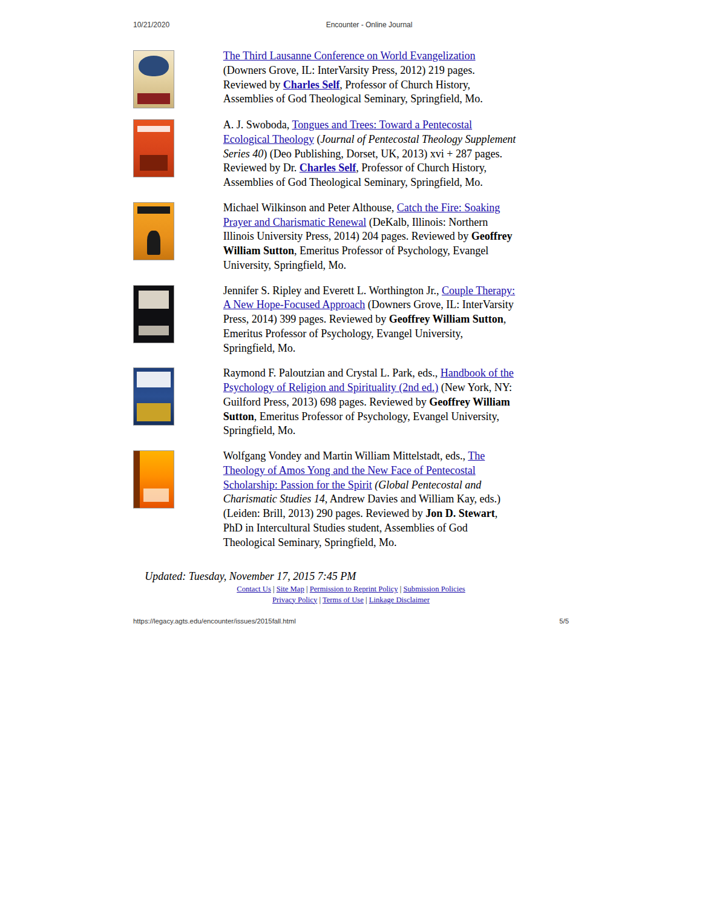10/21/2020
Encounter - Online Journal
The Third Lausanne Conference on World Evangelization (Downers Grove, IL: InterVarsity Press, 2012) 219 pages. Reviewed by Charles Self, Professor of Church History, Assemblies of God Theological Seminary, Springfield, Mo.
A. J. Swoboda, Tongues and Trees: Toward a Pentecostal Ecological Theology (Journal of Pentecostal Theology Supplement Series 40) (Deo Publishing, Dorset, UK, 2013) xvi + 287 pages. Reviewed by Dr. Charles Self, Professor of Church History, Assemblies of God Theological Seminary, Springfield, Mo.
Michael Wilkinson and Peter Althouse, Catch the Fire: Soaking Prayer and Charismatic Renewal (DeKalb, Illinois: Northern Illinois University Press, 2014) 204 pages. Reviewed by Geoffrey William Sutton, Emeritus Professor of Psychology, Evangel University, Springfield, Mo.
Jennifer S. Ripley and Everett L. Worthington Jr., Couple Therapy: A New Hope-Focused Approach (Downers Grove, IL: InterVarsity Press, 2014) 399 pages. Reviewed by Geoffrey William Sutton, Emeritus Professor of Psychology, Evangel University, Springfield, Mo.
Raymond F. Paloutzian and Crystal L. Park, eds., Handbook of the Psychology of Religion and Spirituality (2nd ed.) (New York, NY: Guilford Press, 2013) 698 pages. Reviewed by Geoffrey William Sutton, Emeritus Professor of Psychology, Evangel University, Springfield, Mo.
Wolfgang Vondey and Martin William Mittelstadt, eds., The Theology of Amos Yong and the New Face of Pentecostal Scholarship: Passion for the Spirit (Global Pentecostal and Charismatic Studies 14, Andrew Davies and William Kay, eds.) (Leiden: Brill, 2013) 290 pages. Reviewed by Jon D. Stewart, PhD in Intercultural Studies student, Assemblies of God Theological Seminary, Springfield, Mo.
Updated: Tuesday, November 17, 2015 7:45 PM
Contact Us | Site Map | Permission to Reprint Policy | Submission Policies
Privacy Policy | Terms of Use | Linkage Disclaimer
https://legacy.agts.edu/encounter/issues/2015fall.html
5/5